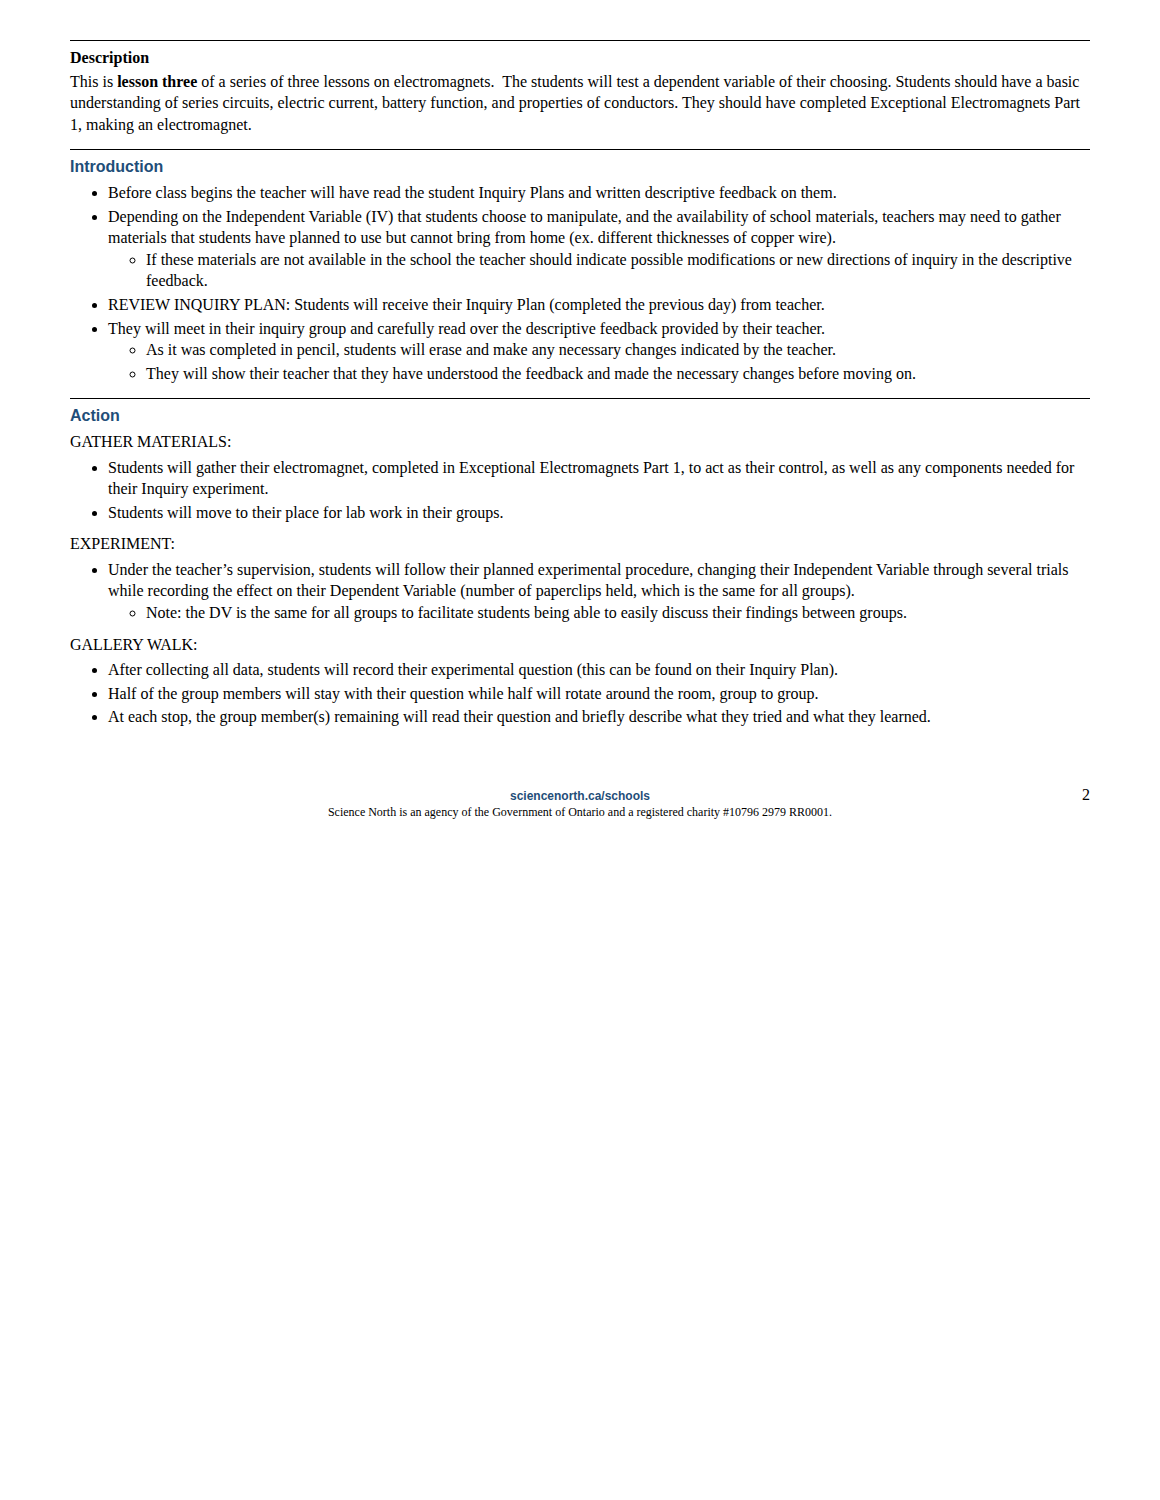Description
This is lesson three of a series of three lessons on electromagnets. The students will test a dependent variable of their choosing. Students should have a basic understanding of series circuits, electric current, battery function, and properties of conductors. They should have completed Exceptional Electromagnets Part 1, making an electromagnet.
Introduction
Before class begins the teacher will have read the student Inquiry Plans and written descriptive feedback on them.
Depending on the Independent Variable (IV) that students choose to manipulate, and the availability of school materials, teachers may need to gather materials that students have planned to use but cannot bring from home (ex. different thicknesses of copper wire).
If these materials are not available in the school the teacher should indicate possible modifications or new directions of inquiry in the descriptive feedback.
REVIEW INQUIRY PLAN: Students will receive their Inquiry Plan (completed the previous day) from teacher.
They will meet in their inquiry group and carefully read over the descriptive feedback provided by their teacher.
As it was completed in pencil, students will erase and make any necessary changes indicated by the teacher.
They will show their teacher that they have understood the feedback and made the necessary changes before moving on.
Action
GATHER MATERIALS:
Students will gather their electromagnet, completed in Exceptional Electromagnets Part 1, to act as their control, as well as any components needed for their Inquiry experiment.
Students will move to their place for lab work in their groups.
EXPERIMENT:
Under the teacher’s supervision, students will follow their planned experimental procedure, changing their Independent Variable through several trials while recording the effect on their Dependent Variable (number of paperclips held, which is the same for all groups).
Note: the DV is the same for all groups to facilitate students being able to easily discuss their findings between groups.
GALLERY WALK:
After collecting all data, students will record their experimental question (this can be found on their Inquiry Plan).
Half of the group members will stay with their question while half will rotate around the room, group to group.
At each stop, the group member(s) remaining will read their question and briefly describe what they tried and what they learned.
2
sciencenorth.ca/schools
Science North is an agency of the Government of Ontario and a registered charity #10796 2979 RR0001.